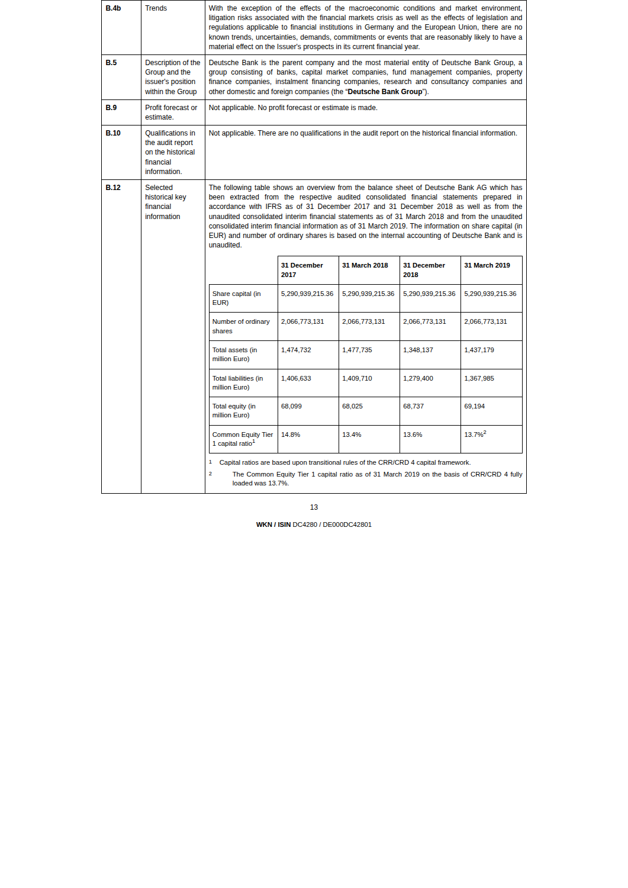| B.4b | Trends | With the exception of the effects of the macroeconomic conditions and market environment, litigation risks associated with the financial markets crisis as well as the effects of legislation and regulations applicable to financial institutions in Germany and the European Union, there are no known trends, uncertainties, demands, commitments or events that are reasonably likely to have a material effect on the Issuer's prospects in its current financial year. |
| B.5 | Description of the Group and the issuer's position within the Group | Deutsche Bank is the parent company and the most material entity of Deutsche Bank Group, a group consisting of banks, capital market companies, fund management companies, property finance companies, instalment financing companies, research and consultancy companies and other domestic and foreign companies (the “ Deutsche Bank Group ”). |
| B.9 | Profit forecast or estimate. | Not applicable. No profit forecast or estimate is made. |
| B.10 | Qualifications in the audit report on the historical financial information. | Not applicable. There are no qualifications in the audit report on the historical financial information. |
| B.12 | Selected historical key financial information | The following table shows an overview from the balance sheet of Deutsche Bank AG which has been extracted from the respective audited consolidated financial statements prepared in accordance with IFRS as of 31 December 2017 and 31 December 2018 as well as from the unaudited consolidated interim financial statements as of 31 March 2018 and from the unaudited consolidated interim financial information as of 31 March 2019. The information on share capital (in EUR) and number of ordinary shares is based on the internal accounting of Deutsche Bank and is unaudited. / / 31 December 2017 / 31 March 2018 / 31 December 2018 / 31 March 2019 / / --- / --- / --- / --- / --- / / Share capital (in EUR) / 5,290,939,215.36 / 5,290,939,215.36 / 5,290,939,215.36 / 5,290,939,215.36 / / Number of ordinary shares / 2,066,773,131 / 2,066,773,131 / 2,066,773,131 / 2,066,773,131 / / Total assets (in million Euro) / 1,474,732 / 1,477,735 / 1,348,137 / 1,437,179 / / Total liabilities (in million Euro) / 1,406,633 / 1,409,710 / 1,279,400 / 1,367,985 / / Total equity (in million Euro) / 68,099 / 68,025 / 68,737 / 69,194 / / Common Equity Tier 1 capital ratio 1 / 14.8% / 13.4% / 13.6% / 13.7% 2 / 1 Capital ratios are based upon transitional rules of the CRR/CRD 4 capital framework. 2 The Common Equity Tier 1 capital ratio as of 31 March 2019 on the basis of CRR/CRD 4 fully loaded was 13.7%. |
13
WKN / ISIN DC4280 / DE000DC42801